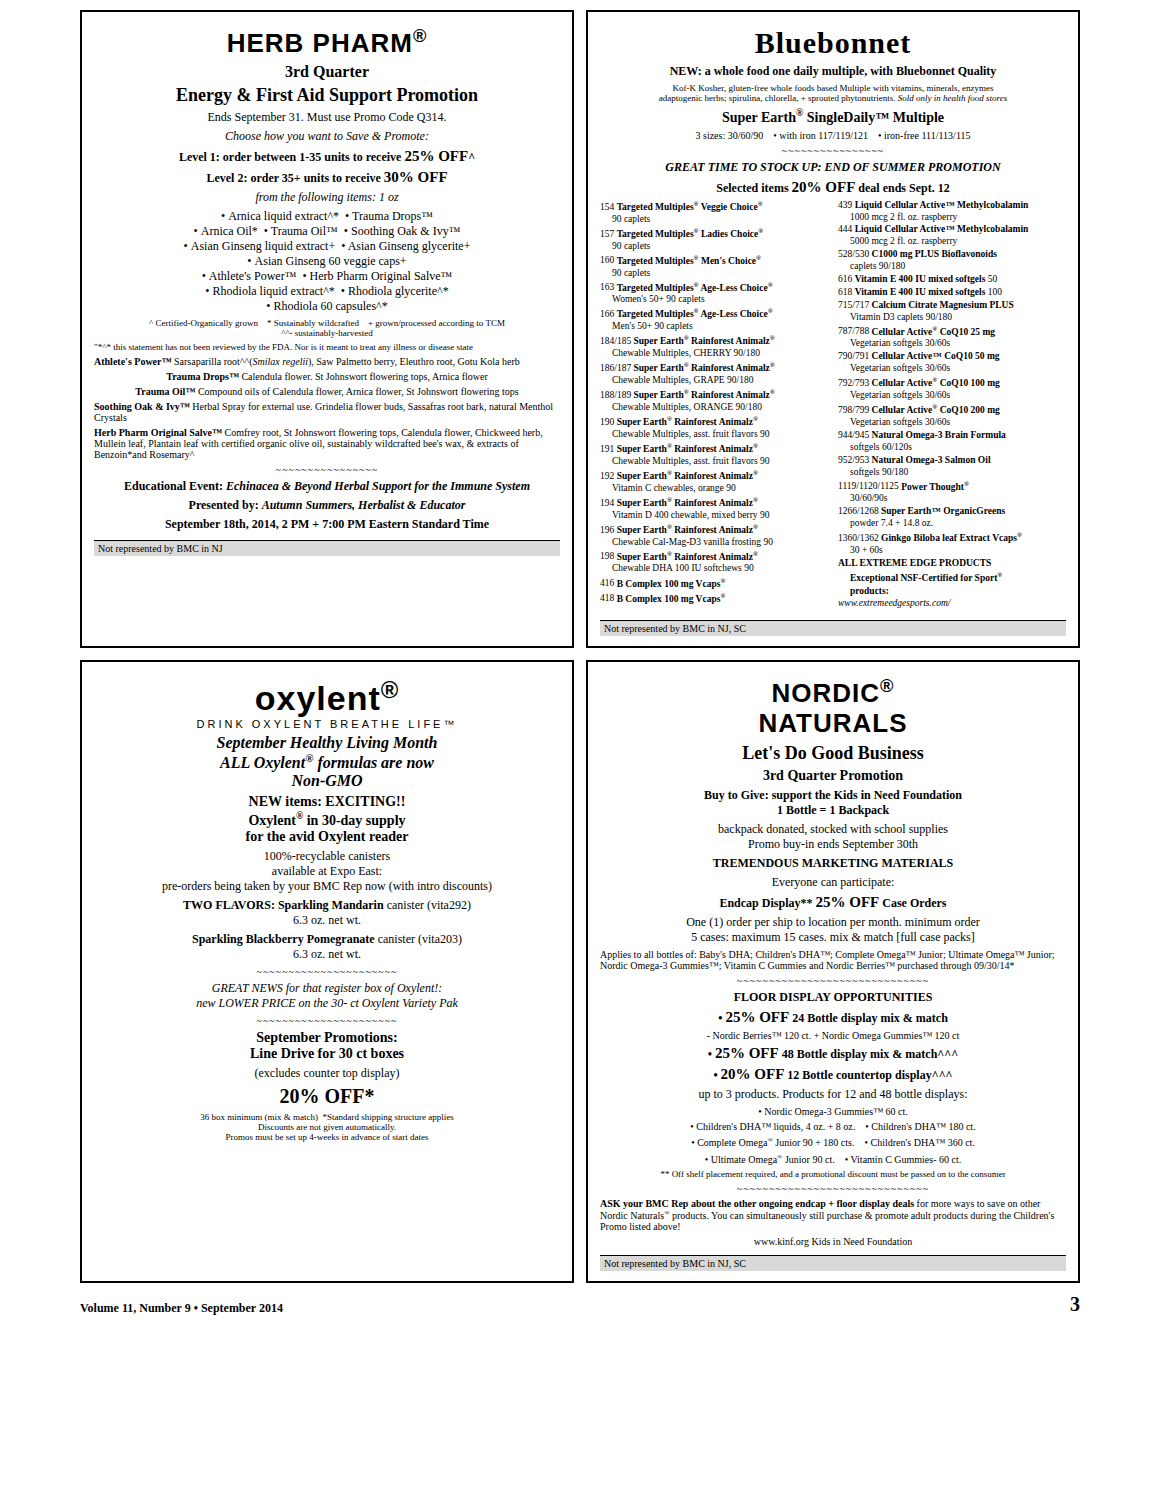HERB PHARM®
3rd Quarter
Energy & First Aid Support Promotion
Ends September 31. Must use Promo Code Q314.
Choose how you want to Save & Promote:
Level 1: order between 1-35 units to receive 25% OFF^
Level 2: order 35+ units to receive 30% OFF
from the following items: 1 oz
Arnica liquid extract^* • Trauma Drops™
Arnica Oil* • Trauma Oil™ • Soothing Oak & Ivy™
Asian Ginseng liquid extract+ • Asian Ginseng glycerite+
Asian Ginseng 60 veggie caps+
Athlete's Power™ • Herb Pharm Original Salve™
Rhodiola liquid extract^* • Rhodiola glycerite^*
Rhodiola 60 capsules^*
^ Certified-Organically grown * Sustainably wildcrafted + grown/processed according to TCM
^^- sustainably-harvested
"*^* this statement has not been reviewed by the FDA. Nor is it meant to treat any illness or disease state
Athlete's Power™ Sarsaparilla root^^(Smilax regelii), Saw Palmetto berry, Eleuthro root, Gotu Kola herb
Trauma Drops™ Calendula flower. St Johnswort flowering tops, Arnica flower
Trauma Oil™ Compound oils of Calendula flower, Arnica flower, St Johnswort flowering tops
Soothing Oak & Ivy™ Herbal Spray for external use. Grindelia flower buds, Sassafras root bark, natural Menthol Crystals
Herb Pharm Original Salve™ Comfrey root, St Johnswort flowering tops, Calendula flower, Chickweed herb, Mullein leaf, Plantain leaf with certified organic olive oil, sustainably wildcrafted bee's wax, & extracts of Benzoin*and Rosemary^
~~~~~~~~~~~~~~~~
Educational Event: Echinacea & Beyond Herbal Support for the Immune System
Presented by: Autumn Summers, Herbalist & Educator
September 18th, 2014, 2 PM + 7:00 PM Eastern Standard Time
Not represented by BMC in NJ
Bluebonnet
NEW: a whole food one daily multiple, with Bluebonnet Quality
Kof-K Kosher, gluten-free whole foods based Multiple with vitamins, minerals, enzymes
adaptogenic herbs; spirulina, chlorella, + sprouted phytonutrients. Sold only in health food stores
Super Earth® SingleDaily™ Multiple
3 sizes: 30/60/90 • with iron 117/119/121 • iron-free 111/113/115
~~~~~~~~~~~~~~~~
GREAT TIME TO STOCK UP: END OF SUMMER PROMOTION
Selected items 20% OFF deal ends Sept. 12
154 Targeted Multiples® Veggie Choice®90 caplets
157 Targeted Multiples® Ladies Choice®90 caplets
160 Targeted Multiples® Men's Choice®90 caplets
163 Targeted Multiples® Age-Less Choice®Women's 50+ 90 caplets
166 Targeted Multiples® Age-Less Choice®Men's 50+ 90 caplets
184/185 Super Earth® Rainforest Animalz®Chewable Multiples, CHERRY 90/180
186/187 Super Earth® Rainforest Animalz®Chewable Multiples, GRAPE 90/180
188/189 Super Earth® Rainforest Animalz®Chewable Multiples, ORANGE 90/180
190 Super Earth® Rainforest Animalz®Chewable Multiples, asst. fruit flavors 90
191 Super Earth® Rainforest Animalz®Chewable Multiples, asst. fruit flavors 90
192 Super Earth® Rainforest Animalz®Vitamin C chewables, orange 90
194 Super Earth® Rainforest Animalz®Vitamin D 400 chewable, mixed berry 90
196 Super Earth® Rainforest Animalz®Chewable Cal-Mag-D3 vanilla frosting 90
198 Super Earth® Rainforest Animalz®Chewable DHA 100 IU softchews 90
416 B Complex 100 mg Vcaps®
418 B Complex 100 mg Vcaps®
439 Liquid Cellular Active™ Methylcobalamin 1000 mcg 2 fl. oz. raspberry
444 Liquid Cellular Active™ Methylcobalamin 5000 mcg 2 fl. oz. raspberry
528/530 C1000 mg PLUS Bioflavonoids caplets 90/180
616 Vitamin E 400 IU mixed softgels 50
618 Vitamin E 400 IU mixed softgels 100
715/717 Calcium Citrate Magnesium PLUS Vitamin D3 caplets 90/180
787/788 Cellular Active® CoQ10 25 mg Vegetarian softgels 30/60s
790/791 Cellular Active™ CoQ10 50 mg Vegetarian softgels 30/60s
792/793 Cellular Active® CoQ10 100 mg Vegetarian softgels 30/60s
798/799 Cellular Active® CoQ10 200 mg Vegetarian softgels 30/60s
944/945 Natural Omega-3 Brain Formula softgels 60/120s
952/953 Natural Omega-3 Salmon Oil softgels 90/180
1119/1120/1125 Power Thought®30/60/90s
1266/1268 Super Earth™ OrganicGreens powder 7.4 + 14.8 oz.
1360/1362 Ginkgo Biloba leaf Extract Vcaps®30 + 60s
ALL EXTREME EDGE PRODUCTS
Exceptional NSF-Certified for Sport®
products: www.extremeedgesports.com/
Not represented by BMC in NJ, SC
oxylent® DRINK OXYLENT BREATHE LIFE™
September Healthy Living Month
ALL Oxylent® formulas are now
Non-GMO
NEW items: EXCITING!!
Oxylent® in 30-day supply
for the avid Oxylent reader
100%-recyclable canisters
available at Expo East:
pre-orders being taken by your BMC Rep now (with intro discounts)
TWO FLAVORS: Sparkling Mandarin canister (vita292)
6.3 oz. net wt.
Sparkling Blackberry Pomegranate canister (vita203)
6.3 oz. net wt.
~~~~~~~~~~~~~~~~~~~~~~
GREAT NEWS for that register box of Oxylent!:
new LOWER PRICE on the 30- ct Oxylent Variety Pak
~~~~~~~~~~~~~~~~~~~~~~
September Promotions:
Line Drive for 30 ct boxes
(excludes counter top display)
20% OFF*
36 box minimum (mix & match) *Standard shipping structure applies
Discounts are not given automatically.
Promos must be set up 4-weeks in advance of start dates
NORDIC®
NATURALS
Let's Do Good Business
3rd Quarter Promotion
Buy to Give: support the Kids in Need Foundation
1 Bottle = 1 Backpack
backpack donated, stocked with school supplies
Promo buy-in ends September 30th
TREMENDOUS MARKETING MATERIALS
Everyone can participate:
Endcap Display** 25% OFF Case Orders
One (1) order per ship to location per month. minimum order
5 cases: maximum 15 cases. mix & match [full case packs]
Applies to all bottles of: Baby's DHA; Children's DHA™; Complete Omega™ Junior; Ultimate Omega™ Junior; Nordic Omega-3 Gummies™; Vitamin C Gummies and Nordic Berries™ purchased through 09/30/14*
~~~~~~~~~~~~~~~~~~~~~~~~~~~~~~
FLOOR DISPLAY OPPORTUNITIES
• 25% OFF 24 Bottle display mix & match
- Nordic Berries™ 120 ct. + Nordic Omega Gummies™ 120 ct
• 25% OFF 48 Bottle display mix & match^^^
• 20% OFF 12 Bottle countertop display^^^
up to 3 products. Products for 12 and 48 bottle displays:
• Nordic Omega-3 Gummies™ 60 ct.
• Children's DHA™ liquids, 4 oz. + 8 oz. • Children's DHA™ 180 ct.
• Complete Omega® Junior 90 + 180 cts. • Children's DHA™ 360 ct.
• Ultimate Omega® Junior 90 ct. • Vitamin C Gummies- 60 ct.
** Off shelf placement required, and a promotional discount must be passed on to the consumer
~~~~~~~~~~~~~~~~~~~~~~~~~~~~~~
ASK your BMC Rep about the other ongoing endcap + floor display deals for more ways to save on other Nordic Naturals® products. You can simultaneously still purchase & promote adult products during the Children's Promo listed above!
www.kinf.org Kids in Need Foundation
Not represented by BMC in NJ, SC
Volume 11, Number 9 • September 2014
3